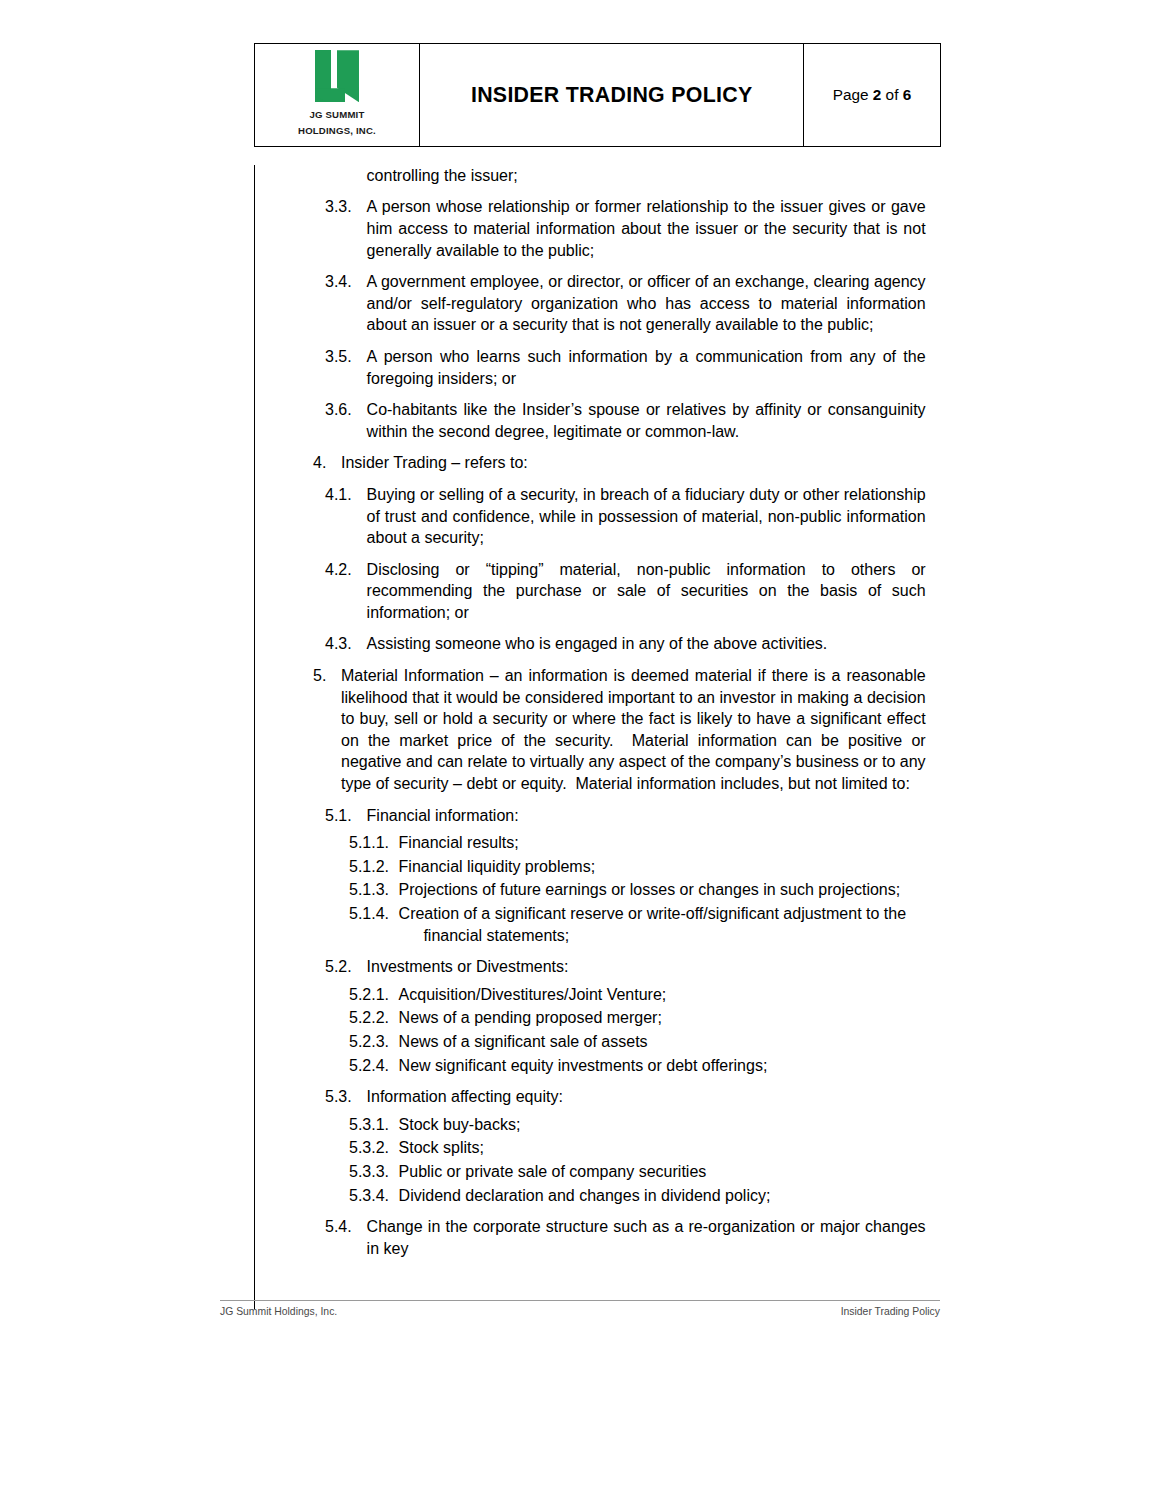JG SUMMIT
HOLDINGS, INC.
INSIDER TRADING POLICY
Page 2 of 6
controlling the issuer;
3.3. A person whose relationship or former relationship to the issuer gives or gave him access to material information about the issuer or the security that is not generally available to the public;
3.4. A government employee, or director, or officer of an exchange, clearing agency and/or self-regulatory organization who has access to material information about an issuer or a security that is not generally available to the public;
3.5. A person who learns such information by a communication from any of the foregoing insiders; or
3.6. Co-habitants like the Insider’s spouse or relatives by affinity or consanguinity within the second degree, legitimate or common-law.
4. Insider Trading – refers to:
4.1. Buying or selling of a security, in breach of a fiduciary duty or other relationship of trust and confidence, while in possession of material, non-public information about a security;
4.2. Disclosing or “tipping” material, non-public information to others or recommending the purchase or sale of securities on the basis of such information; or
4.3. Assisting someone who is engaged in any of the above activities.
5. Material Information – an information is deemed material if there is a reasonable likelihood that it would be considered important to an investor in making a decision to buy, sell or hold a security or where the fact is likely to have a significant effect on the market price of the security. Material information can be positive or negative and can relate to virtually any aspect of the company’s business or to any type of security – debt or equity. Material information includes, but not limited to:
5.1. Financial information:
5.1.1. Financial results;
5.1.2. Financial liquidity problems;
5.1.3. Projections of future earnings or losses or changes in such projections;
5.1.4. Creation of a significant reserve or write-off/significant adjustment to the financial statements;
5.2. Investments or Divestments:
5.2.1. Acquisition/Divestitures/Joint Venture;
5.2.2. News of a pending proposed merger;
5.2.3. News of a significant sale of assets
5.2.4. New significant equity investments or debt offerings;
5.3. Information affecting equity:
5.3.1. Stock buy-backs;
5.3.2. Stock splits;
5.3.3. Public or private sale of company securities
5.3.4. Dividend declaration and changes in dividend policy;
5.4. Change in the corporate structure such as a re-organization or major changes in key
JG Summit Holdings, Inc. Insider Trading Policy